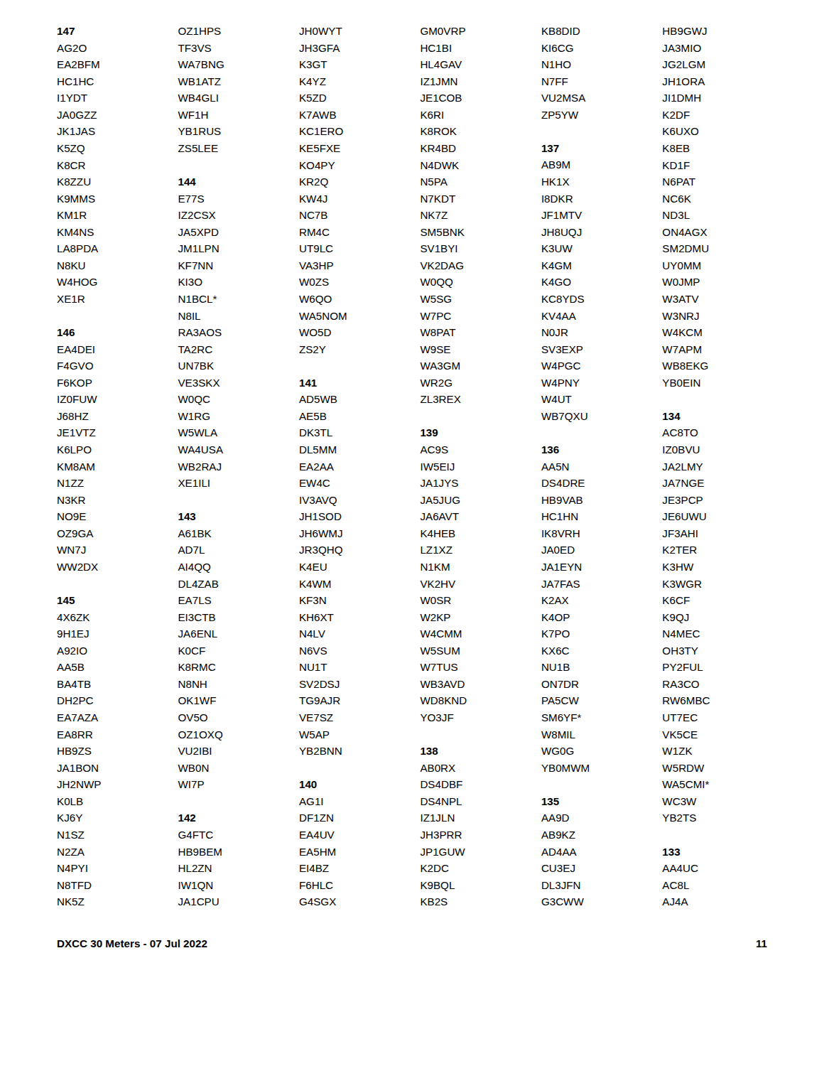147
AG2O
EA2BFM
HC1HC
I1YDT
JA0GZZ
JK1JAS
K5ZQ
K8CR
K8ZZU
K9MMS
KM1R
KM4NS
LA8PDA
N8KU
W4HOG
XE1R
146
EA4DEI
F4GVO
F6KOP
IZ0FUW
J68HZ
JE1VTZ
K6LPO
KM8AM
N1ZZ
N3KR
NO9E
OZ9GA
WN7J
WW2DX
145
4X6ZK
9H1EJ
A92IO
AA5B
BA4TB
DH2PC
EA7AZA
EA8RR
HB9ZS
JA1BON
JH2NWP
K0LB
KJ6Y
N1SZ
N2ZA
N4PYI
N8TFD
NK5Z
OZ1HPS
TF3VS
WA7BNG
WB1ATZ
WB4GLI
WF1H
YB1RUS
ZS5LEE
144
E77S
IZ2CSX
JA5XPD
JM1LPN
KF7NN
KI3O
N1BCL*
N8IL
RA3AOS
TA2RC
UN7BK
VE3SKX
W0QC
W1RG
W5WLA
WA4USA
WB2RAJ
XE1ILI
143
A61BK
AD7L
AI4QQ
DL4ZAB
EA7LS
EI3CTB
JA6ENL
K0CF
K8RMC
N8NH
OK1WF
OV5O
OZ1OXQ
VU2IBI
WB0N
WI7P
142
G4FTC
HB9BEM
HL2ZN
IW1QN
JA1CPU
JH0WYT
JH3GFA
K3GT
K4YZ
K5ZD
K7AWB
KC1ERO
KE5FXE
KO4PY
KR2Q
KW4J
NC7B
RM4C
UT9LC
VA3HP
W0ZS
W6QO
WA5NOM
WO5D
ZS2Y
141
AD5WB
AE5B
DK3TL
DL5MM
EA2AA
EW4C
IV3AVQ
JH1SOD
JH6WMJ
JR3QHQ
K4EU
K4WM
KF3N
KH6XT
N4LV
N6VS
NU1T
SV2DSJ
TG9AJR
VE7SZ
W5AP
YB2BNN
140
AG1I
DF1ZN
EA4UV
EA5HM
EI4BZ
F6HLC
G4SGX
GM0VRP
HC1BI
HL4GAV
IZ1JMN
JE1COB
K6RI
K8ROK
KR4BD
N4DWK
N5PA
N7KDT
NK7Z
SM5BNK
SV1BYI
VK2DAG
W0QQ
W5SG
W7PC
W8PAT
W9SE
WA3GM
WR2G
ZL3REX
139
AC9S
IW5EIJ
JA1JYS
JA5JUG
JA6AVT
K4HEB
LZ1XZ
N1KM
VK2HV
W0SR
W2KP
W4CMM
W5SUM
W7TUS
WB3AVD
WD8KND
YO3JF
138
AB0RX
DS4DBF
DS4NPL
IZ1JLN
JH3PRR
JP1GUW
K2DC
K9BQL
KB2S
KB8DID
KI6CG
N1HO
N7FF
VU2MSA
ZP5YW
137
AB9M
HK1X
I8DKR
JF1MTV
JH8UQJ
K3UW
K4GM
K4GO
KC8YDS
KV4AA
N0JR
SV3EXP
W4PGC
W4PNY
W4UT
WB7QXU
136
AA5N
DS4DRE
HB9VAB
HC1HN
IK8VRH
JA0ED
JA1EYN
JA7FAS
K2AX
K4OP
K7PO
KX6C
NU1B
ON7DR
PA5CW
SM6YF*
W8MIL
WG0G
YB0MWM
135
AA9D
AB9KZ
AD4AA
CU3EJ
DL3JFN
G3CWW
HB9GWJ
JA3MIO
JG2LGM
JH1ORA
JI1DMH
K2DF
K6UXO
K8EB
KD1F
N6PAT
NC6K
ND3L
ON4AGX
SM2DMU
UY0MM
W0JMP
W3ATV
W3NRJ
W4KCM
W7APM
WB8EKG
YB0EIN
134
AC8TO
IZ0BVU
JA2LMY
JA7NGE
JE3PCP
JE6UWU
JF3AHI
K2TER
K3HW
K3WGR
K6CF
K9QJ
N4MEC
OH3TY
PY2FUL
RA3CO
RW6MBC
UT7EC
VK5CE
W1ZK
W5RDW
WA5CMI*
WC3W
YB2TS
133
AA4UC
AC8L
AJ4A
DXCC 30 Meters - 07 Jul 2022 11